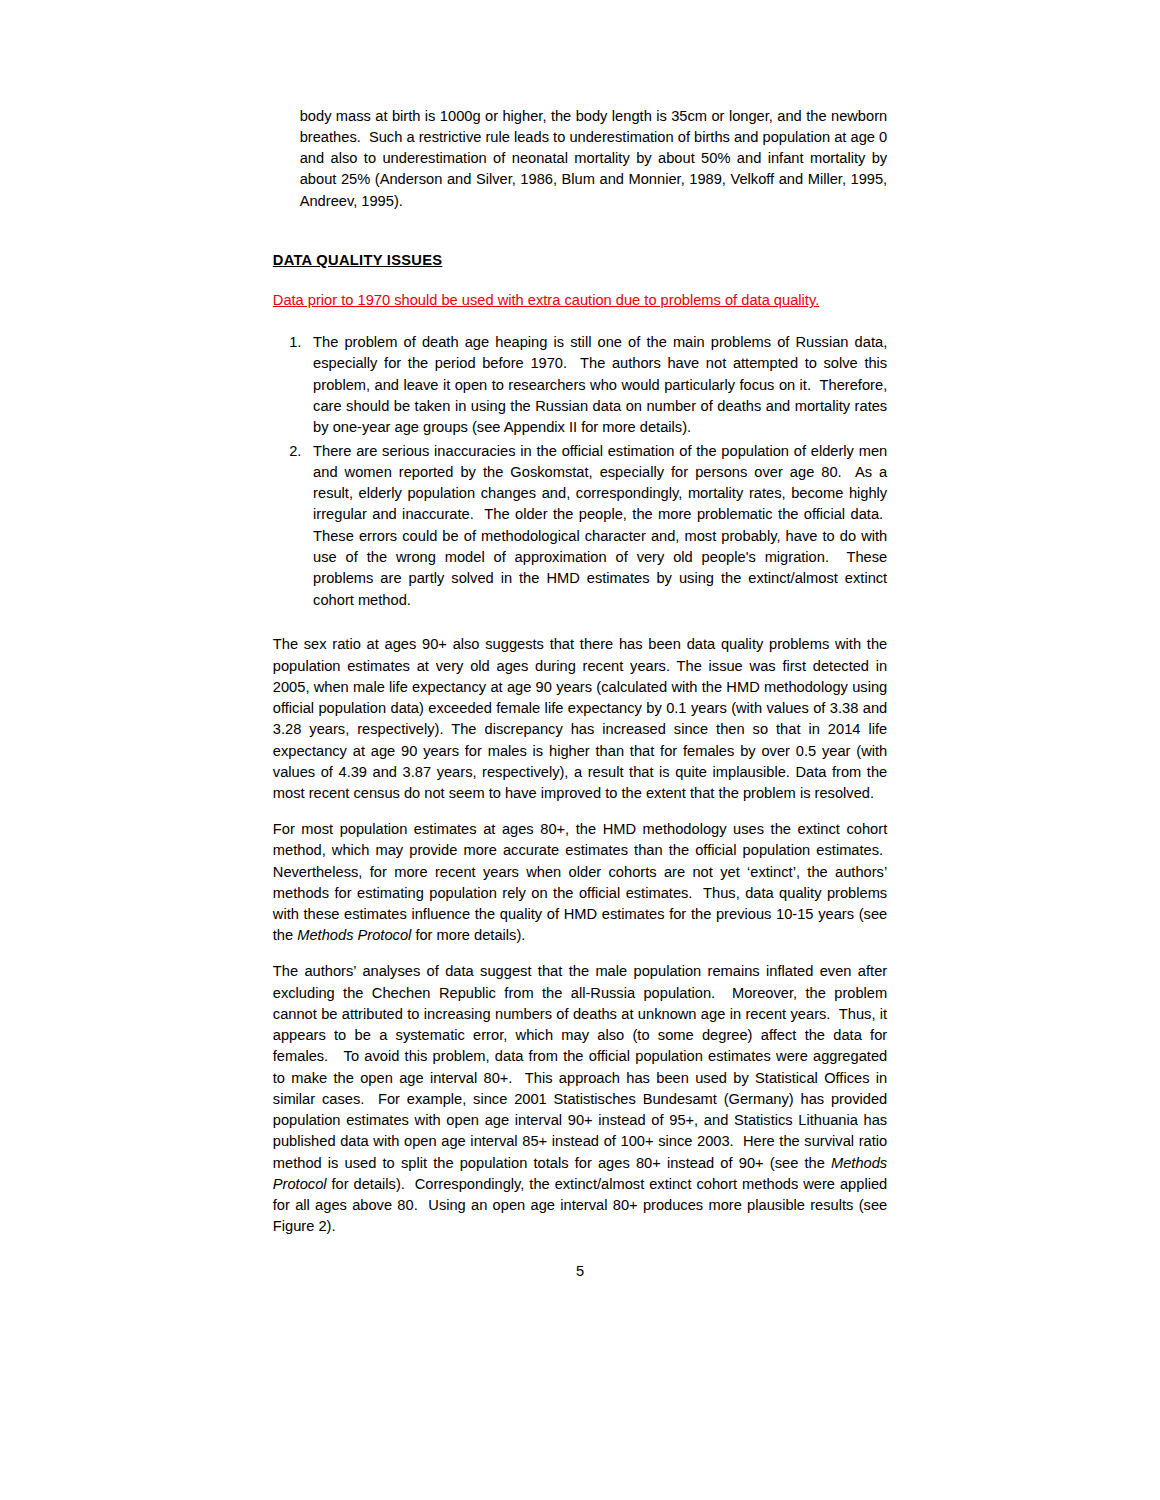body mass at birth is 1000g or higher, the body length is 35cm or longer, and the newborn breathes. Such a restrictive rule leads to underestimation of births and population at age 0 and also to underestimation of neonatal mortality by about 50% and infant mortality by about 25% (Anderson and Silver, 1986, Blum and Monnier, 1989, Velkoff and Miller, 1995, Andreev, 1995).
DATA QUALITY ISSUES
Data prior to 1970 should be used with extra caution due to problems of data quality.
The problem of death age heaping is still one of the main problems of Russian data, especially for the period before 1970. The authors have not attempted to solve this problem, and leave it open to researchers who would particularly focus on it. Therefore, care should be taken in using the Russian data on number of deaths and mortality rates by one-year age groups (see Appendix II for more details).
There are serious inaccuracies in the official estimation of the population of elderly men and women reported by the Goskomstat, especially for persons over age 80. As a result, elderly population changes and, correspondingly, mortality rates, become highly irregular and inaccurate. The older the people, the more problematic the official data. These errors could be of methodological character and, most probably, have to do with use of the wrong model of approximation of very old people's migration. These problems are partly solved in the HMD estimates by using the extinct/almost extinct cohort method.
The sex ratio at ages 90+ also suggests that there has been data quality problems with the population estimates at very old ages during recent years. The issue was first detected in 2005, when male life expectancy at age 90 years (calculated with the HMD methodology using official population data) exceeded female life expectancy by 0.1 years (with values of 3.38 and 3.28 years, respectively). The discrepancy has increased since then so that in 2014 life expectancy at age 90 years for males is higher than that for females by over 0.5 year (with values of 4.39 and 3.87 years, respectively), a result that is quite implausible. Data from the most recent census do not seem to have improved to the extent that the problem is resolved.
For most population estimates at ages 80+, the HMD methodology uses the extinct cohort method, which may provide more accurate estimates than the official population estimates. Nevertheless, for more recent years when older cohorts are not yet ‘extinct’, the authors’ methods for estimating population rely on the official estimates. Thus, data quality problems with these estimates influence the quality of HMD estimates for the previous 10-15 years (see the Methods Protocol for more details).
The authors’ analyses of data suggest that the male population remains inflated even after excluding the Chechen Republic from the all-Russia population. Moreover, the problem cannot be attributed to increasing numbers of deaths at unknown age in recent years. Thus, it appears to be a systematic error, which may also (to some degree) affect the data for females. To avoid this problem, data from the official population estimates were aggregated to make the open age interval 80+. This approach has been used by Statistical Offices in similar cases. For example, since 2001 Statistisches Bundesamt (Germany) has provided population estimates with open age interval 90+ instead of 95+, and Statistics Lithuania has published data with open age interval 85+ instead of 100+ since 2003. Here the survival ratio method is used to split the population totals for ages 80+ instead of 90+ (see the Methods Protocol for details). Correspondingly, the extinct/almost extinct cohort methods were applied for all ages above 80. Using an open age interval 80+ produces more plausible results (see Figure 2).
5